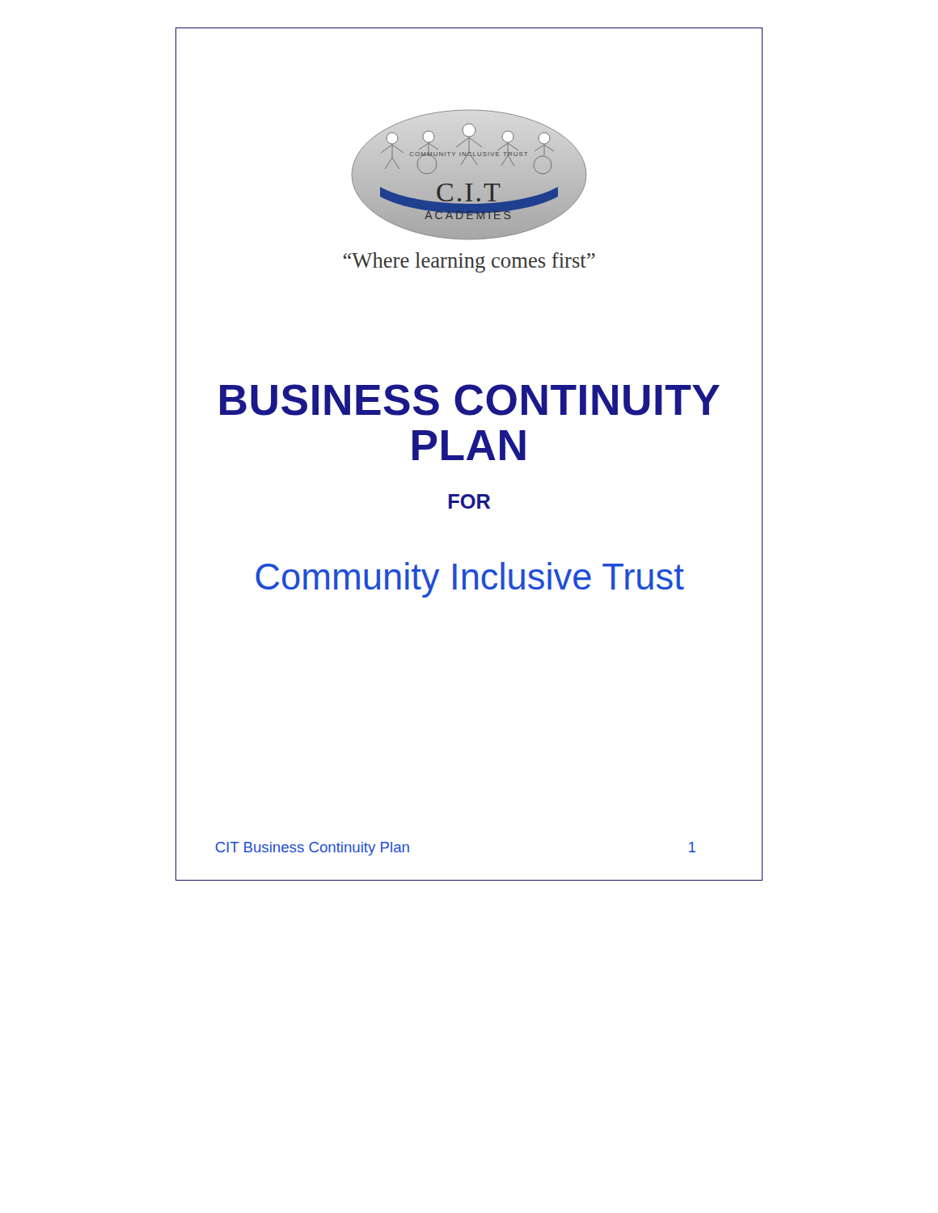COMMUNITY INCLUSIVE TRUST C.I.T ACADEMIES
“Where learning comes first”
BUSINESS CONTINUITY PLAN
FOR
Community Inclusive Trust
CIT Business Continuity Plan
1